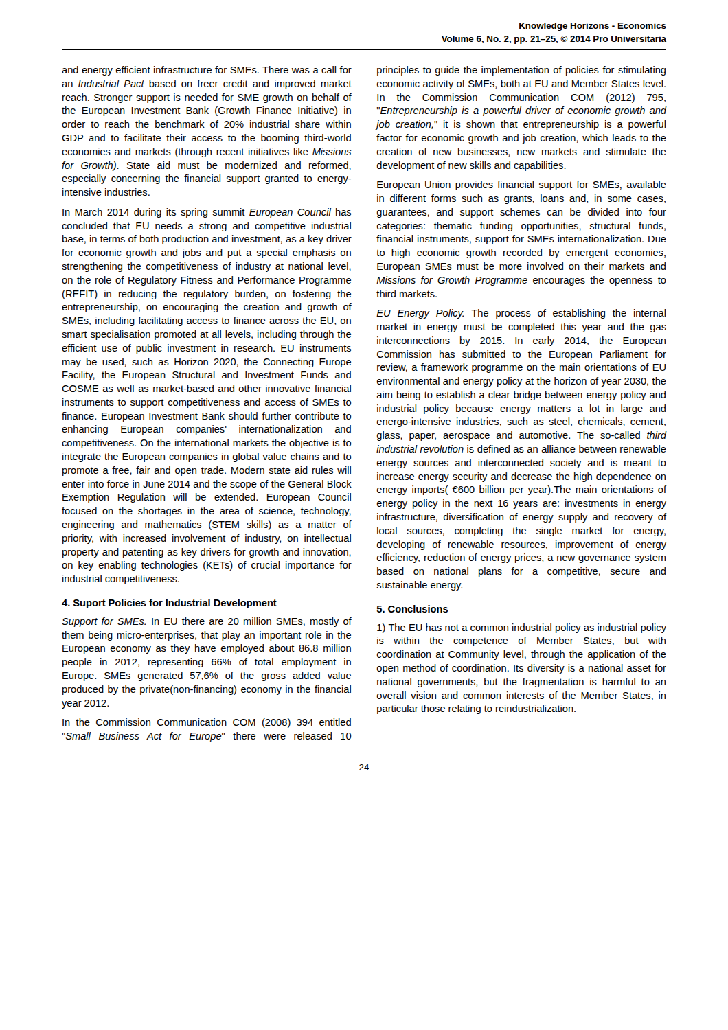Knowledge Horizons - Economics
Volume 6, No. 2, pp. 21–25, © 2014 Pro Universitaria
and energy efficient infrastructure for SMEs. There was a call for an Industrial Pact based on freer credit and improved market reach. Stronger support is needed for SME growth on behalf of the European Investment Bank (Growth Finance Initiative) in order to reach the benchmark of 20% industrial share within GDP and to facilitate their access to the booming third-world economies and markets (through recent initiatives like Missions for Growth). State aid must be modernized and reformed, especially concerning the financial support granted to energy-intensive industries.
In March 2014 during its spring summit European Council has concluded that EU needs a strong and competitive industrial base, in terms of both production and investment, as a key driver for economic growth and jobs and put a special emphasis on strengthening the competitiveness of industry at national level, on the role of Regulatory Fitness and Performance Programme (REFIT) in reducing the regulatory burden, on fostering the entrepreneurship, on encouraging the creation and growth of SMEs, including facilitating access to finance across the EU, on smart specialisation promoted at all levels, including through the efficient use of public investment in research. EU instruments may be used, such as Horizon 2020, the Connecting Europe Facility, the European Structural and Investment Funds and COSME as well as market-based and other innovative financial instruments to support competitiveness and access of SMEs to finance. European Investment Bank should further contribute to enhancing European companies' internationalization and competitiveness. On the international markets the objective is to integrate the European companies in global value chains and to promote a free, fair and open trade. Modern state aid rules will enter into force in June 2014 and the scope of the General Block Exemption Regulation will be extended. European Council focused on the shortages in the area of science, technology, engineering and mathematics (STEM skills) as a matter of priority, with increased involvement of industry, on intellectual property and patenting as key drivers for growth and innovation, on key enabling technologies (KETs) of crucial importance for industrial competitiveness.
4. Suport Policies for Industrial Development
Support for SMEs. In EU there are 20 million SMEs, mostly of them being micro-enterprises, that play an important role in the European economy as they have employed about 86.8 million people in 2012, representing 66% of total employment in Europe. SMEs generated 57,6% of the gross added value produced by the private(non-financing) economy in the financial year 2012.
In the Commission Communication COM (2008) 394 entitled "Small Business Act for Europe" there were released 10 principles to guide the implementation of policies for stimulating economic activity of SMEs, both at EU and Member States level. In the Commission Communication COM (2012) 795, "Entrepreneurship is a powerful driver of economic growth and job creation," it is shown that entrepreneurship is a powerful factor for economic growth and job creation, which leads to the creation of new businesses, new markets and stimulate the development of new skills and capabilities.
European Union provides financial support for SMEs, available in different forms such as grants, loans and, in some cases, guarantees, and support schemes can be divided into four categories: thematic funding opportunities, structural funds, financial instruments, support for SMEs internationalization. Due to high economic growth recorded by emergent economies, European SMEs must be more involved on their markets and Missions for Growth Programme encourages the openness to third markets.
EU Energy Policy. The process of establishing the internal market in energy must be completed this year and the gas interconnections by 2015. In early 2014, the European Commission has submitted to the European Parliament for review, a framework programme on the main orientations of EU environmental and energy policy at the horizon of year 2030, the aim being to establish a clear bridge between energy policy and industrial policy because energy matters a lot in large and energo-intensive industries, such as steel, chemicals, cement, glass, paper, aerospace and automotive. The so-called third industrial revolution is defined as an alliance between renewable energy sources and interconnected society and is meant to increase energy security and decrease the high dependence on energy imports( €600 billion per year).The main orientations of energy policy in the next 16 years are: investments in energy infrastructure, diversification of energy supply and recovery of local sources, completing the single market for energy, developing of renewable resources, improvement of energy efficiency, reduction of energy prices, a new governance system based on national plans for a competitive, secure and sustainable energy.
5. Conclusions
1) The EU has not a common industrial policy as industrial policy is within the competence of Member States, but with coordination at Community level, through the application of the open method of coordination. Its diversity is a national asset for national governments, but the fragmentation is harmful to an overall vision and common interests of the Member States, in particular those relating to reindustrialization.
24